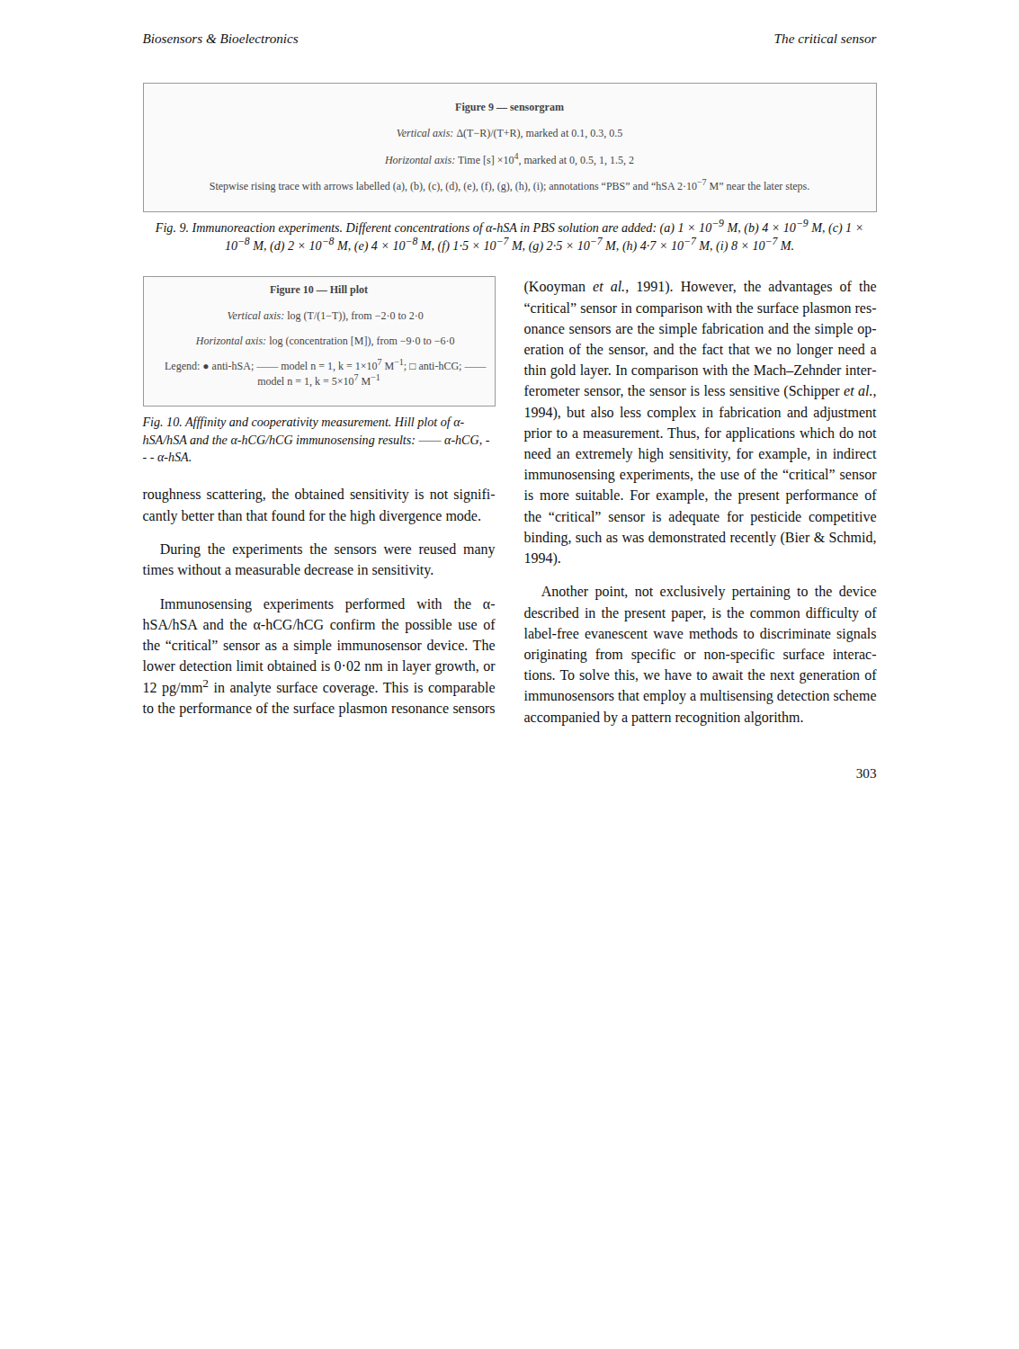Biosensors & Bioelectronics The critical sensor
Figure 9 — sensorgram
Vertical axis: Δ(T−R)/(T+R), marked at 0.1, 0.3, 0.5
Horizontal axis: Time [s] ×104, marked at 0, 0.5, 1, 1.5, 2
Stepwise rising trace with arrows labelled (a), (b), (c), (d), (e), (f), (g), (h), (i); annotations “PBS” and “hSA 2·10−7 M” near the later steps.
Fig. 9. Immunoreaction experiments. Different concentrations of α-hSA in PBS solution are added: (a) 1 × 10−9 M, (b) 4 × 10−9 M, (c) 1 × 10−8 M, (d) 2 × 10−8 M, (e) 4 × 10−8 M, (f) 1·5 × 10−7 M, (g) 2·5 × 10−7 M, (h) 4·7 × 10−7 M, (i) 8 × 10−7 M.
Figure 10 — Hill plot
Vertical axis: log (T/(1−T)), from −2·0 to 2·0
Horizontal axis: log (concentration [M]), from −9·0 to −6·0
Legend: ● anti-hSA; —— model n = 1, k = 1×107 M−1; □ anti-hCG; —— model n = 1, k = 5×107 M−1
Fig. 10. Afffinity and cooperativity measurement. Hill plot of α-hSA/hSA and the α-hCG/hCG immunosensing results: —— α-hCG, - - - α-hSA.
roughness scattering, the obtained sensitivity is not significantly better than that found for the high divergence mode.
During the experiments the sensors were reused many times without a measurable decrease in sensitivity.
Immunosensing experiments performed with the α-hSA/hSA and the α-hCG/hCG confirm the possible use of the “critical” sensor as a simple immunosensor device. The lower detection limit obtained is 0·02 nm in layer growth, or 12 pg/mm2 in analyte surface coverage. This is comparable to the performance of the surface plasmon resonance sensors (Kooyman et al., 1991). However, the advantages of the “critical” sensor in comparison with the surface plasmon resonance sensors are the simple fabrication and the simple operation of the sensor, and the fact that we no longer need a thin gold layer. In comparison with the Mach–Zehnder interferometer sensor, the sensor is less sensitive (Schipper et al., 1994), but also less complex in fabrication and adjustment prior to a measurement. Thus, for applications which do not need an extremely high sensitivity, for example, in indirect immunosensing experiments, the use of the “critical” sensor is more suitable. For example, the present performance of the “critical” sensor is adequate for pesticide competitive binding, such as was demonstrated recently (Bier & Schmid, 1994).
Another point, not exclusively pertaining to the device described in the present paper, is the common difficulty of label-free evanescent wave methods to discriminate signals originating from specific or non-specific surface interactions. To solve this, we have to await the next generation of immunosensors that employ a multisensing detection scheme accompanied by a pattern recognition algorithm.
303